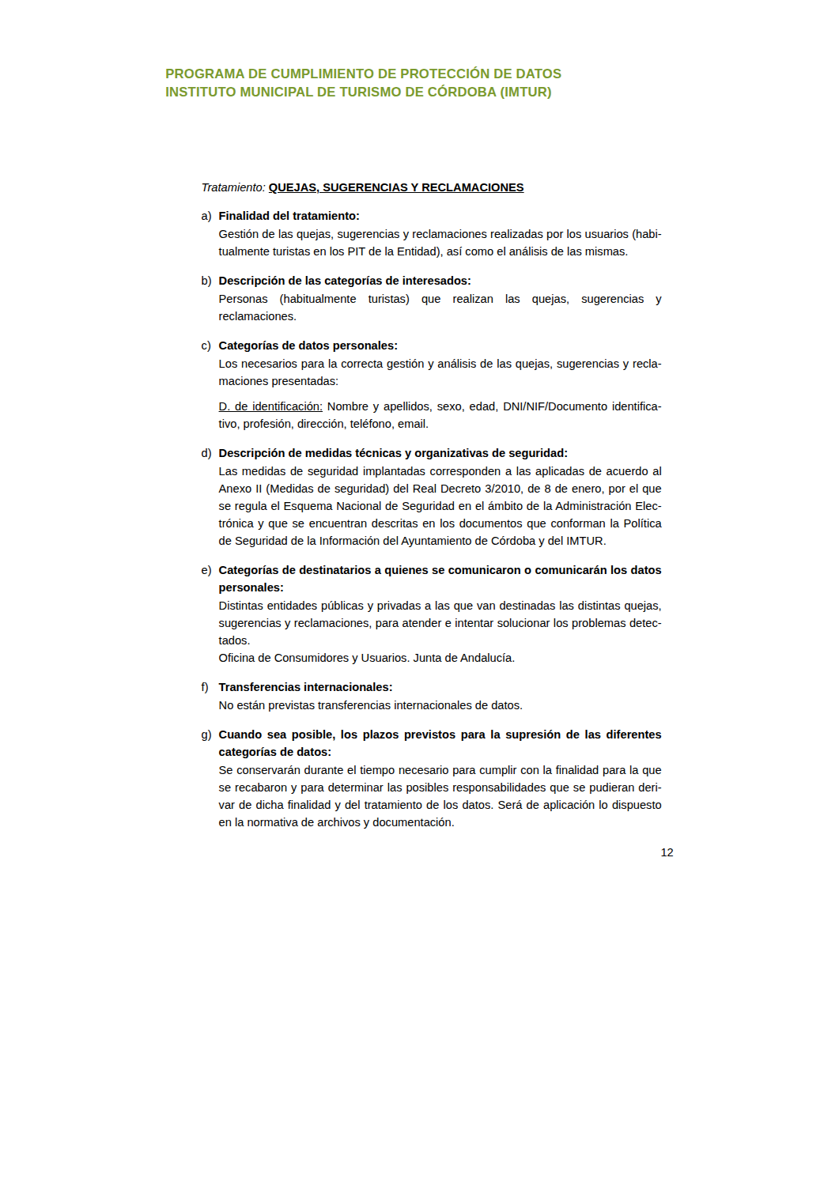PROGRAMA DE CUMPLIMIENTO DE PROTECCIÓN DE DATOS INSTITUTO MUNICIPAL DE TURISMO DE CÓRDOBA (IMTUR)
Tratamiento: QUEJAS, SUGERENCIAS Y RECLAMACIONES
Finalidad del tratamiento:
Gestión de las quejas, sugerencias y reclamaciones realizadas por los usuarios (habitualmente turistas en los PIT de la Entidad), así como el análisis de las mismas.
Descripción de las categorías de interesados:
Personas (habitualmente turistas) que realizan las quejas, sugerencias y reclamaciones.
Categorías de datos personales:
Los necesarios para la correcta gestión y análisis de las quejas, sugerencias y reclamaciones presentadas:
D. de identificación: Nombre y apellidos, sexo, edad, DNI/NIF/Documento identificativo, profesión, dirección, teléfono, email.
Descripción de medidas técnicas y organizativas de seguridad:
Las medidas de seguridad implantadas corresponden a las aplicadas de acuerdo al Anexo II (Medidas de seguridad) del Real Decreto 3/2010, de 8 de enero, por el que se regula el Esquema Nacional de Seguridad en el ámbito de la Administración Electrónica y que se encuentran descritas en los documentos que conforman la Política de Seguridad de la Información del Ayuntamiento de Córdoba y del IMTUR.
Categorías de destinatarios a quienes se comunicaron o comunicarán los datos personales:
Distintas entidades públicas y privadas a las que van destinadas las distintas quejas, sugerencias y reclamaciones, para atender e intentar solucionar los problemas detectados.
Oficina de Consumidores y Usuarios. Junta de Andalucía.
Transferencias internacionales:
No están previstas transferencias internacionales de datos.
Cuando sea posible, los plazos previstos para la supresión de las diferentes categorías de datos:
Se conservarán durante el tiempo necesario para cumplir con la finalidad para la que se recabaron y para determinar las posibles responsabilidades que se pudieran derivar de dicha finalidad y del tratamiento de los datos. Será de aplicación lo dispuesto en la normativa de archivos y documentación.
12